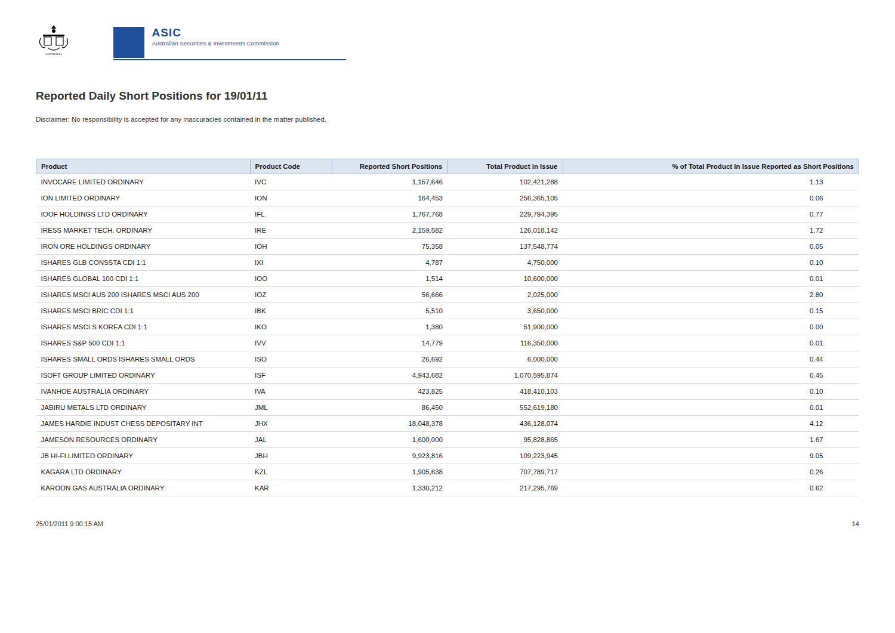AUSTRALIA
ASIC
Australian Securities & Investments Commission
Reported Daily Short Positions for 19/01/11
Disclaimer: No responsibility is accepted for any inaccuracies contained in the matter published.
| Product | Product Code | Reported Short Positions | Total Product in Issue | % of Total Product in Issue Reported as Short Positions |
| --- | --- | --- | --- | --- |
| INVOCARE LIMITED ORDINARY | IVC | 1,157,646 | 102,421,288 | 1.13 |
| ION LIMITED ORDINARY | ION | 164,453 | 256,365,105 | 0.06 |
| IOOF HOLDINGS LTD ORDINARY | IFL | 1,767,768 | 229,794,395 | 0.77 |
| IRESS MARKET TECH. ORDINARY | IRE | 2,159,582 | 126,018,142 | 1.72 |
| IRON ORE HOLDINGS ORDINARY | IOH | 75,358 | 137,548,774 | 0.05 |
| ISHARES GLB CONSSTA CDI 1:1 | IXI | 4,787 | 4,750,000 | 0.10 |
| ISHARES GLOBAL 100 CDI 1:1 | IOO | 1,514 | 10,600,000 | 0.01 |
| ISHARES MSCI AUS 200 ISHARES MSCI AUS 200 | IOZ | 56,666 | 2,025,000 | 2.80 |
| ISHARES MSCI BRIC CDI 1:1 | IBK | 5,510 | 3,650,000 | 0.15 |
| ISHARES MSCI S KOREA CDI 1:1 | IKO | 1,380 | 51,900,000 | 0.00 |
| ISHARES S&P 500 CDI 1:1 | IVV | 14,779 | 116,350,000 | 0.01 |
| ISHARES SMALL ORDS ISHARES SMALL ORDS | ISO | 26,692 | 6,000,000 | 0.44 |
| ISOFT GROUP LIMITED ORDINARY | ISF | 4,943,682 | 1,070,595,874 | 0.45 |
| IVANHOE AUSTRALIA ORDINARY | IVA | 423,825 | 418,410,103 | 0.10 |
| JABIRU METALS LTD ORDINARY | JML | 86,450 | 552,619,180 | 0.01 |
| JAMES HARDIE INDUST CHESS DEPOSITARY INT | JHX | 18,048,378 | 436,128,074 | 4.12 |
| JAMESON RESOURCES ORDINARY | JAL | 1,600,000 | 95,828,865 | 1.67 |
| JB HI-FI LIMITED ORDINARY | JBH | 9,923,816 | 109,223,945 | 9.05 |
| KAGARA LTD ORDINARY | KZL | 1,905,638 | 707,789,717 | 0.26 |
| KAROON GAS AUSTRALIA ORDINARY | KAR | 1,330,212 | 217,295,769 | 0.62 |
25/01/2011 9:00:15 AM 14